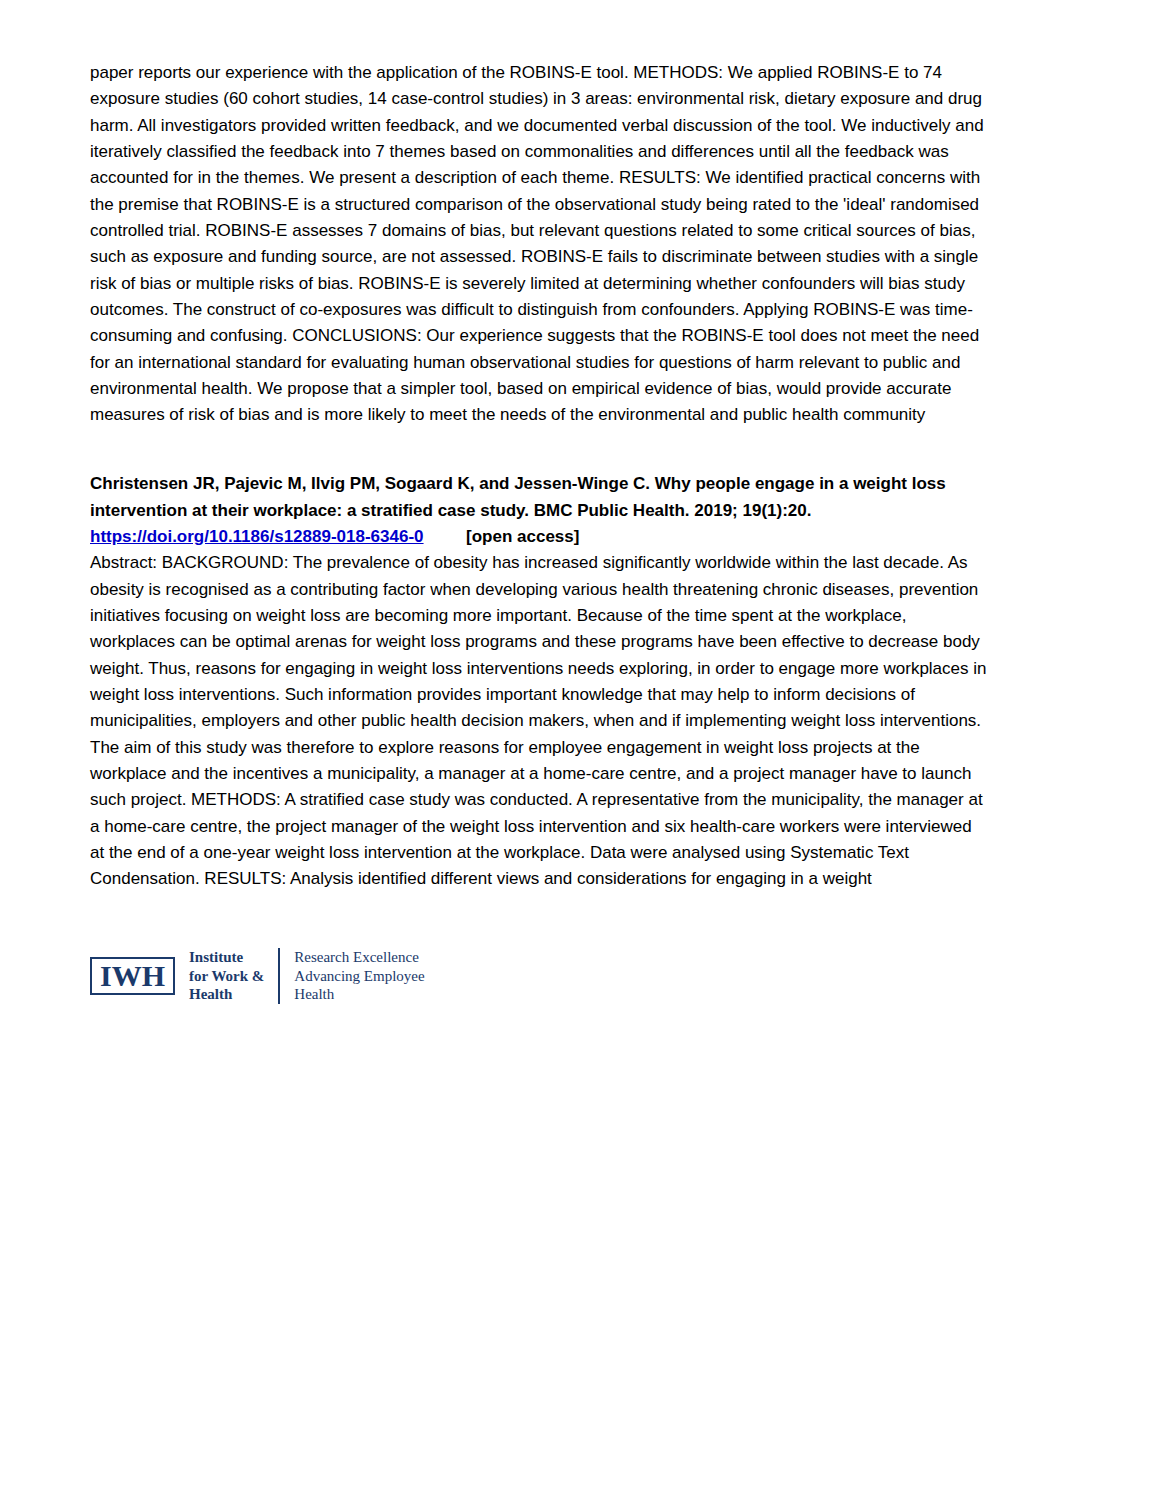paper reports our experience with the application of the ROBINS-E tool. METHODS: We applied ROBINS-E to 74 exposure studies (60 cohort studies, 14 case-control studies) in 3 areas: environmental risk, dietary exposure and drug harm. All investigators provided written feedback, and we documented verbal discussion of the tool. We inductively and iteratively classified the feedback into 7 themes based on commonalities and differences until all the feedback was accounted for in the themes. We present a description of each theme. RESULTS: We identified practical concerns with the premise that ROBINS-E is a structured comparison of the observational study being rated to the 'ideal' randomised controlled trial. ROBINS-E assesses 7 domains of bias, but relevant questions related to some critical sources of bias, such as exposure and funding source, are not assessed. ROBINS-E fails to discriminate between studies with a single risk of bias or multiple risks of bias. ROBINS-E is severely limited at determining whether confounders will bias study outcomes. The construct of co-exposures was difficult to distinguish from confounders. Applying ROBINS-E was time-consuming and confusing. CONCLUSIONS: Our experience suggests that the ROBINS-E tool does not meet the need for an international standard for evaluating human observational studies for questions of harm relevant to public and environmental health. We propose that a simpler tool, based on empirical evidence of bias, would provide accurate measures of risk of bias and is more likely to meet the needs of the environmental and public health community
Christensen JR, Pajevic M, Ilvig PM, Sogaard K, and Jessen-Winge C. Why people engage in a weight loss intervention at their workplace: a stratified case study. BMC Public Health. 2019; 19(1):20.
https://doi.org/10.1186/s12889-018-6346-0[open access]
Abstract: BACKGROUND: The prevalence of obesity has increased significantly worldwide within the last decade. As obesity is recognised as a contributing factor when developing various health threatening chronic diseases, prevention initiatives focusing on weight loss are becoming more important. Because of the time spent at the workplace, workplaces can be optimal arenas for weight loss programs and these programs have been effective to decrease body weight. Thus, reasons for engaging in weight loss interventions needs exploring, in order to engage more workplaces in weight loss interventions. Such information provides important knowledge that may help to inform decisions of municipalities, employers and other public health decision makers, when and if implementing weight loss interventions. The aim of this study was therefore to explore reasons for employee engagement in weight loss projects at the workplace and the incentives a municipality, a manager at a home-care centre, and a project manager have to launch such project. METHODS: A stratified case study was conducted. A representative from the municipality, the manager at a home-care centre, the project manager of the weight loss intervention and six health-care workers were interviewed at the end of a one-year weight loss intervention at the workplace. Data were analysed using Systematic Text Condensation. RESULTS: Analysis identified different views and considerations for engaging in a weight
IWH
Institute
for Work &
Health
Research Excellence
Advancing Employee
Health